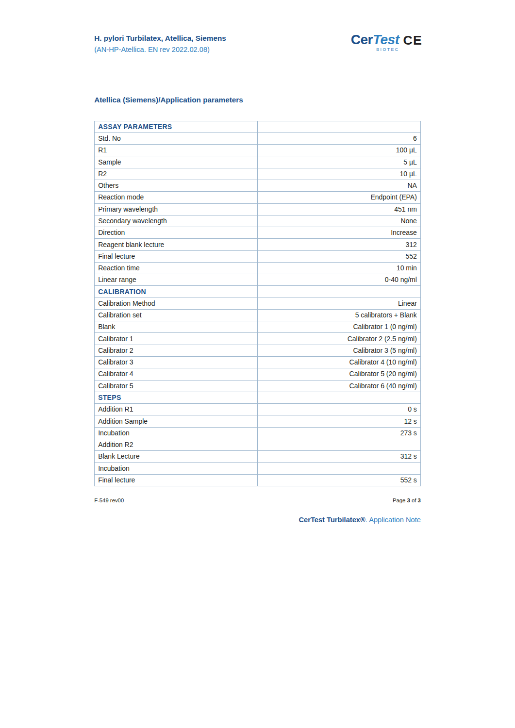H. pylori Turbilatex, Atellica, Siemens
(AN-HP-Atellica. EN rev 2022.02.08)
CerTest
BIOTEC
C E
Atellica (Siemens)/Application parameters
| ASSAY PARAMETERS | |
| Std. No | 6 |
| R1 | 100 µL |
| Sample | 5 µL |
| R2 | 10 µL |
| Others | NA |
| Reaction mode | Endpoint (EPA) |
| Primary wavelength | 451 nm |
| Secondary wavelength | None |
| Direction | Increase |
| Reagent blank lecture | 312 |
| Final lecture | 552 |
| Reaction time | 10 min |
| Linear range | 0-40 ng/ml |
| CALIBRATION | |
| Calibration Method | Linear |
| Calibration set | 5 calibrators + Blank |
| Blank | Calibrator 1 (0 ng/ml) |
| Calibrator 1 | Calibrator 2 (2.5 ng/ml) |
| Calibrator 2 | Calibrator 3 (5 ng/ml) |
| Calibrator 3 | Calibrator 4 (10 ng/ml) |
| Calibrator 4 | Calibrator 5 (20 ng/ml) |
| Calibrator 5 | Calibrator 6 (40 ng/ml) |
| STEPS | |
| Addition R1 | 0 s |
| Addition Sample | 12 s |
| Incubation | 273 s |
| Addition R2 | |
| Blank Lecture | 312 s |
| Incubation | |
| Final lecture | 552 s |
F-549 rev00 Page 3 of 3
CerTest Turbilatex®. Application Note